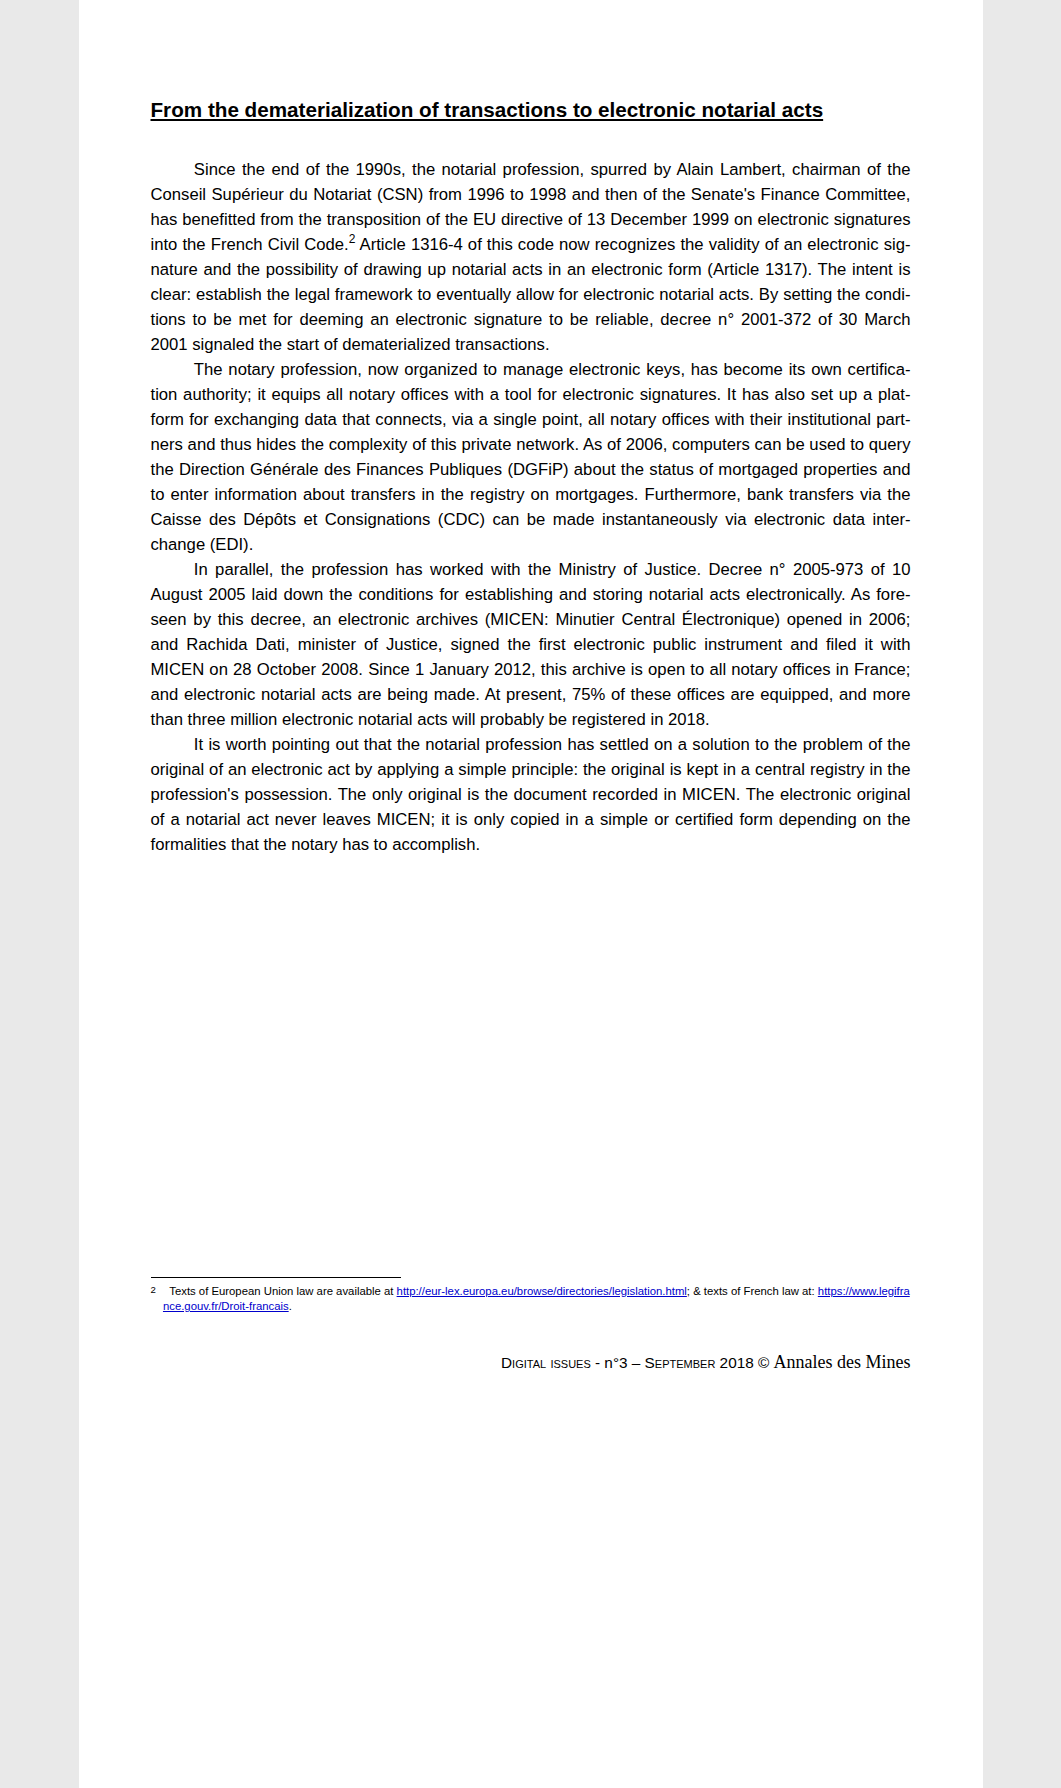From the dematerialization of transactions to electronic notarial acts
Since the end of the 1990s, the notarial profession, spurred by Alain Lambert, chairman of the Conseil Supérieur du Notariat (CSN) from 1996 to 1998 and then of the Senate's Finance Committee, has benefitted from the transposition of the EU directive of 13 December 1999 on electronic signatures into the French Civil Code.2 Article 1316-4 of this code now recognizes the validity of an electronic signature and the possibility of drawing up notarial acts in an electronic form (Article 1317). The intent is clear: establish the legal framework to eventually allow for electronic notarial acts. By setting the conditions to be met for deeming an electronic signature to be reliable, decree n° 2001-372 of 30 March 2001 signaled the start of dematerialized transactions.
The notary profession, now organized to manage electronic keys, has become its own certification authority; it equips all notary offices with a tool for electronic signatures. It has also set up a platform for exchanging data that connects, via a single point, all notary offices with their institutional partners and thus hides the complexity of this private network. As of 2006, computers can be used to query the Direction Générale des Finances Publiques (DGFiP) about the status of mortgaged properties and to enter information about transfers in the registry on mortgages. Furthermore, bank transfers via the Caisse des Dépôts et Consignations (CDC) can be made instantaneously via electronic data interchange (EDI).
In parallel, the profession has worked with the Ministry of Justice. Decree n° 2005-973 of 10 August 2005 laid down the conditions for establishing and storing notarial acts electronically. As foreseen by this decree, an electronic archives (MICEN: Minutier Central Électronique) opened in 2006; and Rachida Dati, minister of Justice, signed the first electronic public instrument and filed it with MICEN on 28 October 2008. Since 1 January 2012, this archive is open to all notary offices in France; and electronic notarial acts are being made. At present, 75% of these offices are equipped, and more than three million electronic notarial acts will probably be registered in 2018.
It is worth pointing out that the notarial profession has settled on a solution to the problem of the original of an electronic act by applying a simple principle: the original is kept in a central registry in the profession's possession. The only original is the document recorded in MICEN. The electronic original of a notarial act never leaves MICEN; it is only copied in a simple or certified form depending on the formalities that the notary has to accomplish.
2 Texts of European Union law are available at http://eur-lex.europa.eu/browse/directories/legislation.html; & texts of French law at: https://www.legifrance.gouv.fr/Droit-francais.
Digital issues - n°3 – September 2018 © Annales des Mines